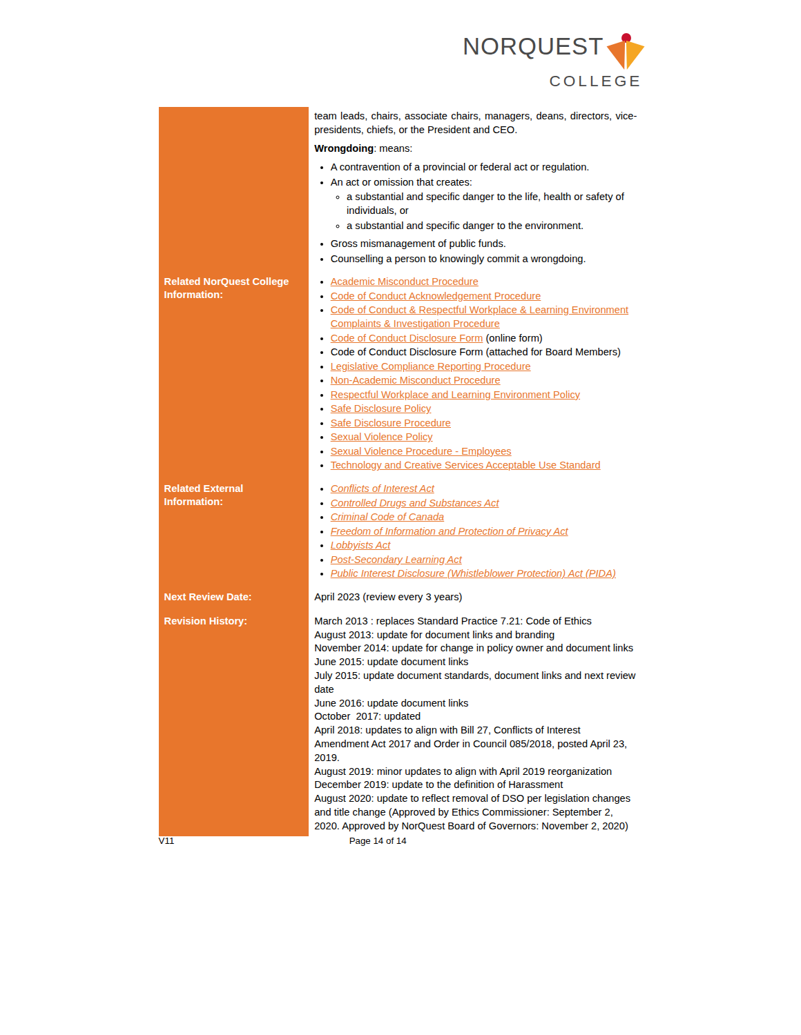NORQUEST COLLEGE
| | team leads, chairs, associate chairs, managers, deans, directors, vice-presidents, chiefs, or the President and CEO. Wrongdoing : means: A contravention of a provincial or federal act or regulation. An act or omission that creates: a substantial and specific danger to the life, health or safety of individuals, or a substantial and specific danger to the environment. Gross mismanagement of public funds. Counselling a person to knowingly commit a wrongdoing. |
| Related NorQuest College Information: | Academic Misconduct Procedure Code of Conduct Acknowledgement Procedure Code of Conduct & Respectful Workplace & Learning Environment Complaints & Investigation Procedure Code of Conduct Disclosure Form (online form) Code of Conduct Disclosure Form (attached for Board Members) Legislative Compliance Reporting Procedure Non-Academic Misconduct Procedure Respectful Workplace and Learning Environment Policy Safe Disclosure Policy Safe Disclosure Procedure Sexual Violence Policy Sexual Violence Procedure - Employees Technology and Creative Services Acceptable Use Standard |
| Related External Information: | Conflicts of Interest Act Controlled Drugs and Substances Act Criminal Code of Canada Freedom of Information and Protection of Privacy Act Lobbyists Act Post-Secondary Learning Act Public Interest Disclosure (Whistleblower Protection) Act (PIDA) |
| Next Review Date: | April 2023 (review every 3 years) |
| Revision History: | March 2013 : replaces Standard Practice 7.21: Code of Ethics August 2013: update for document links and branding November 2014: update for change in policy owner and document links June 2015: update document links July 2015: update document standards, document links and next review date June 2016: update document links October 2017: updated April 2018: updates to align with Bill 27, Conflicts of Interest Amendment Act 2017 and Order in Council 085/2018, posted April 23, 2019. August 2019: minor updates to align with April 2019 reorganization December 2019: update to the definition of Harassment August 2020: update to reflect removal of DSO per legislation changes and title change (Approved by Ethics Commissioner: September 2, 2020. Approved by NorQuest Board of Governors: November 2, 2020) |
V11 Page 14 of 14